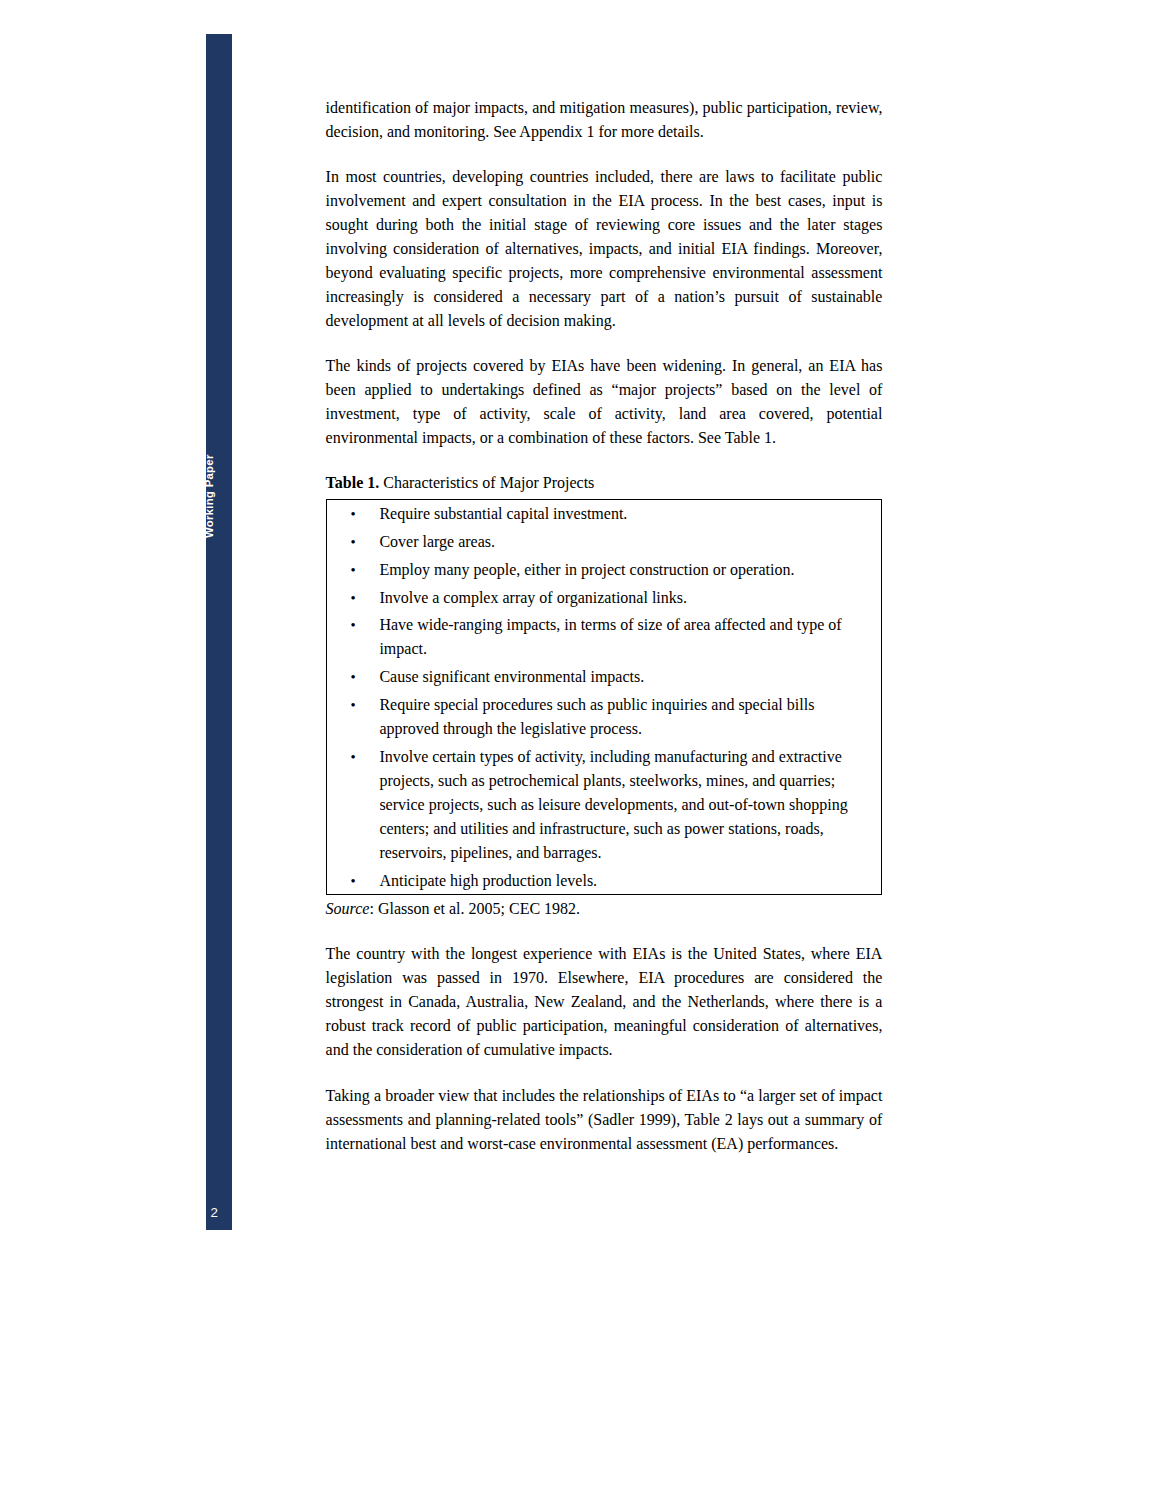Working Paper
2
identification of major impacts, and mitigation measures), public participation, review, decision, and monitoring. See Appendix 1 for more details.
In most countries, developing countries included, there are laws to facilitate public involvement and expert consultation in the EIA process. In the best cases, input is sought during both the initial stage of reviewing core issues and the later stages involving consideration of alternatives, impacts, and initial EIA findings. Moreover, beyond evaluating specific projects, more comprehensive environmental assessment increasingly is considered a necessary part of a nation’s pursuit of sustainable development at all levels of decision making.
The kinds of projects covered by EIAs have been widening. In general, an EIA has been applied to undertakings defined as “major projects” based on the level of investment, type of activity, scale of activity, land area covered, potential environmental impacts, or a combination of these factors. See Table 1.
Table 1. Characteristics of Major Projects
| • | Require substantial capital investment. |
| • | Cover large areas. |
| • | Employ many people, either in project construction or operation. |
| • | Involve a complex array of organizational links. |
| • | Have wide-ranging impacts, in terms of size of area affected and type of impact. |
| • | Cause significant environmental impacts. |
| • | Require special procedures such as public inquiries and special bills approved through the legislative process. |
| • | Involve certain types of activity, including manufacturing and extractive projects, such as petrochemical plants, steelworks, mines, and quarries; service projects, such as leisure developments, and out-of-town shopping centers; and utilities and infrastructure, such as power stations, roads, reservoirs, pipelines, and barrages. |
| • | Anticipate high production levels. |
Source: Glasson et al. 2005; CEC 1982.
The country with the longest experience with EIAs is the United States, where EIA legislation was passed in 1970. Elsewhere, EIA procedures are considered the strongest in Canada, Australia, New Zealand, and the Netherlands, where there is a robust track record of public participation, meaningful consideration of alternatives, and the consideration of cumulative impacts.
Taking a broader view that includes the relationships of EIAs to “a larger set of impact assessments and planning-related tools” (Sadler 1999), Table 2 lays out a summary of international best and worst-case environmental assessment (EA) performances.